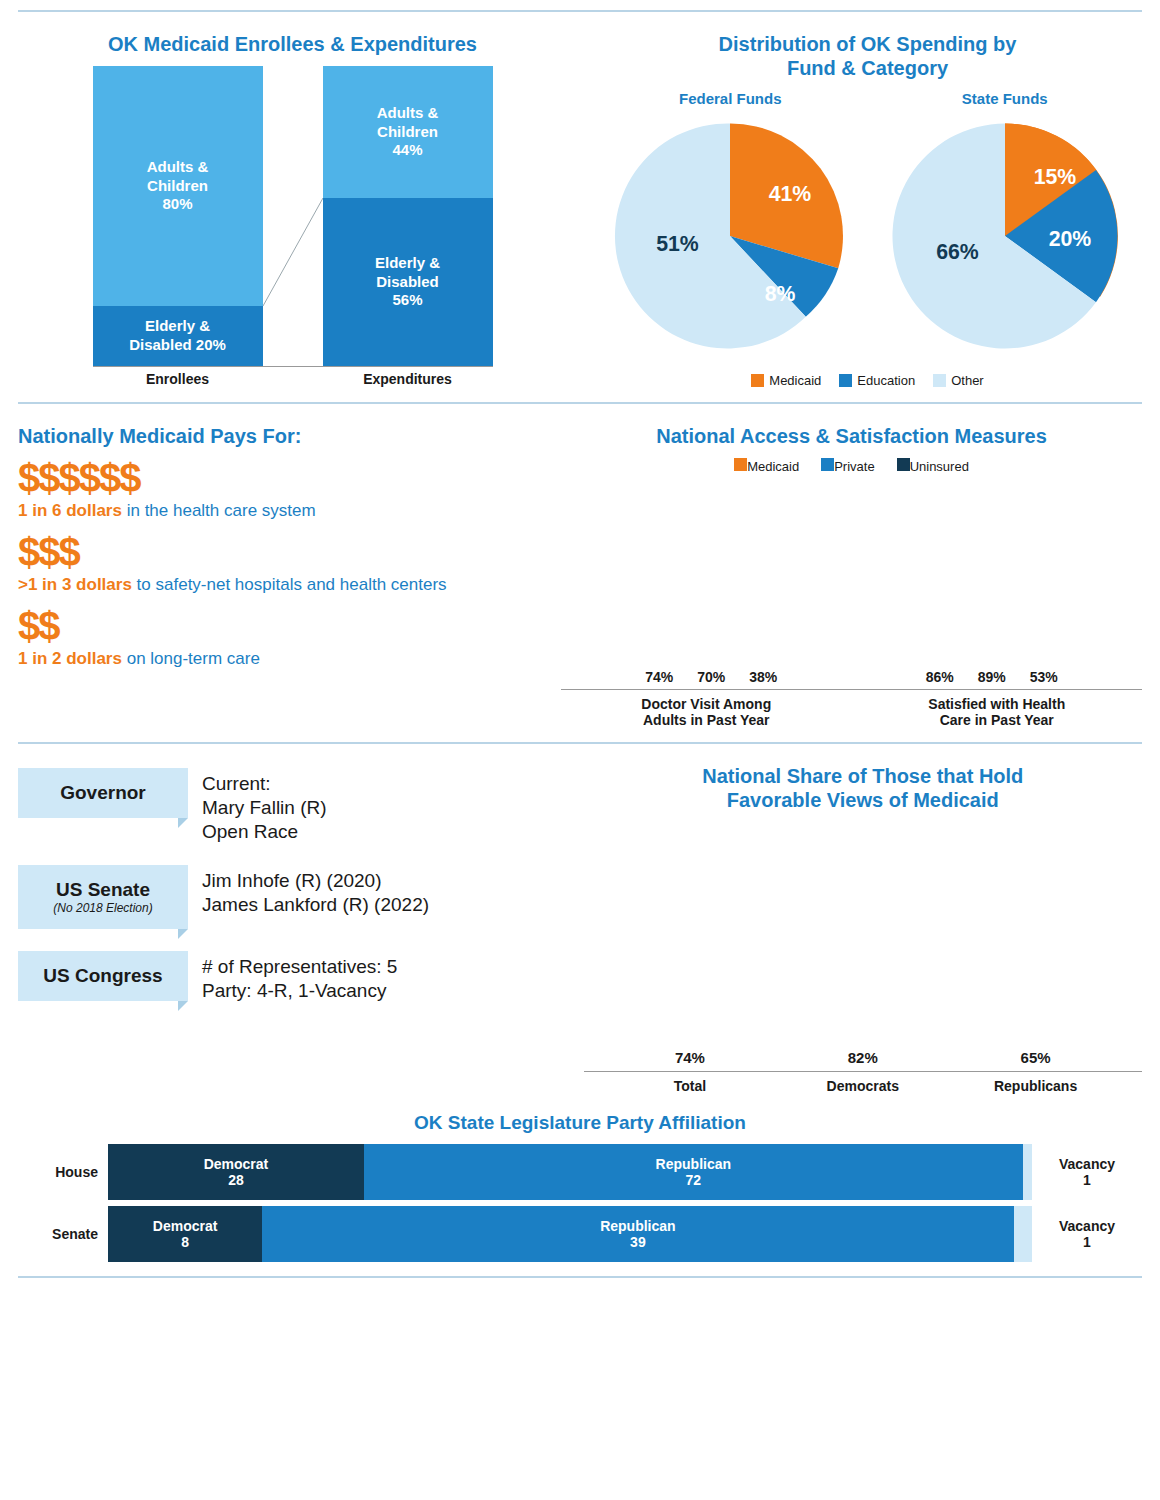OK Medicaid Enrollees & Expenditures
Adults &
Children
80%
Elderly &
Disabled 20%
Adults &
Children
44%
Elderly &
Disabled
56%
Enrollees Expenditures
Distribution of OK Spending by
Fund & Category
Federal Funds
41% 8% 51%
State Funds
15% 20% 66%
Medicaid Education Other
Nationally Medicaid Pays For:
$$$$$$
1 in 6 dollars in the health care system
$$$
>1 in 3 dollars to safety-net hospitals and health centers
$$
1 in 2 dollars on long-term care
National Access & Satisfaction Measures
Medicaid Private Uninsured
74%
70%
38%
86%
89%
53%
Doctor Visit Among
Adults in Past Year
Satisfied with Health
Care in Past Year
Governor
Current:
Mary Fallin (R)
Open Race
US Senate(No 2018 Election)
Jim Inhofe (R) (2020)
James Lankford (R) (2022)
US Congress
# of Representatives: 5
Party: 4-R, 1-Vacancy
National Share of Those that Hold
Favorable Views of Medicaid
74%
82%
65%
Total
Democrats
Republicans
OK State Legislature Party Affiliation
House
Democrat
28
Republican
72
Vacancy
1
Senate
Democrat
8
Republican
39
Vacancy
1